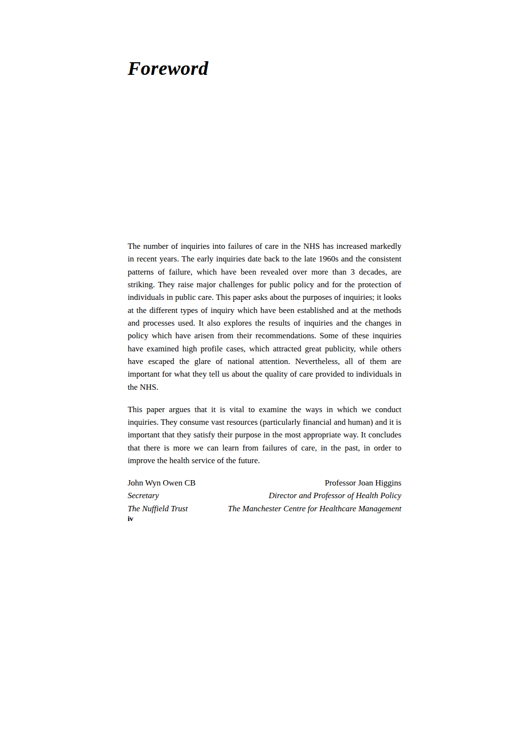Foreword
The number of inquiries into failures of care in the NHS has increased markedly in recent years. The early inquiries date back to the late 1960s and the consistent patterns of failure, which have been revealed over more than 3 decades, are striking. They raise major challenges for public policy and for the protection of individuals in public care. This paper asks about the purposes of inquiries; it looks at the different types of inquiry which have been established and at the methods and processes used. It also explores the results of inquiries and the changes in policy which have arisen from their recommendations. Some of these inquiries have examined high profile cases, which attracted great publicity, while others have escaped the glare of national attention. Nevertheless, all of them are important for what they tell us about the quality of care provided to individuals in the NHS.
This paper argues that it is vital to examine the ways in which we conduct inquiries. They consume vast resources (particularly financial and human) and it is important that they satisfy their purpose in the most appropriate way. It concludes that there is more we can learn from failures of care, in the past, in order to improve the health service of the future.
| John Wyn Owen CB | Professor Joan Higgins |
| Secretary | Director and Professor of Health Policy |
| The Nuffield Trust | The Manchester Centre for Healthcare Management |
iv